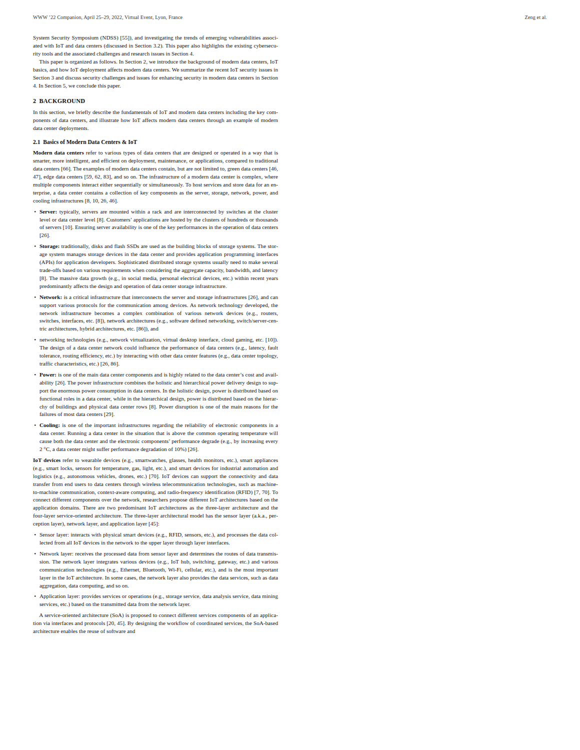WWW ’22 Companion, April 25–29, 2022, Virtual Event, Lyon, France
Zeng et al.
System Security Symposium (NDSS) [55]), and investigating the trends of emerging vulnerabilities associated with IoT and data centers (discussed in Section 3.2). This paper also highlights the existing cybersecurity tools and the associated challenges and research issues in Section 4.
This paper is organized as follows. In Section 2, we introduce the background of modern data centers, IoT basics, and how IoT deployment affects modern data centers. We summarize the recent IoT security issues in Section 3 and discuss security challenges and issues for enhancing security in modern data centers in Section 4. In Section 5, we conclude this paper.
2 BACKGROUND
In this section, we briefly describe the fundamentals of IoT and modern data centers including the key components of data centers, and illustrate how IoT affects modern data centers through an example of modern data center deployments.
2.1 Basics of Modern Data Centers & IoT
Modern data centers refer to various types of data centers that are designed or operated in a way that is smarter, more intelligent, and efficient on deployment, maintenance, or applications, compared to traditional data centers [66]. The examples of modern data centers contain, but are not limited to, green data centers [46, 47], edge data centers [59, 62, 83], and so on. The infrastructure of a modern data center is complex, where multiple components interact either sequentially or simultaneously. To host services and store data for an enterprise, a data center contains a collection of key components as the server, storage, network, power, and cooling infrastructures [8, 10, 26, 46].
Server: typically, servers are mounted within a rack and are interconnected by switches at the cluster level or data center level [8]. Customers’ applications are hosted by the clusters of hundreds or thousands of servers [10]. Ensuring server availability is one of the key performances in the operation of data centers [26].
Storage: traditionally, disks and flash SSDs are used as the building blocks of storage systems. The storage system manages storage devices in the data center and provides application programming interfaces (APIs) for application developers. Sophisticated distributed storage systems usually need to make several trade-offs based on various requirements when considering the aggregate capacity, bandwidth, and latency [8]. The massive data growth (e.g., in social media, personal electrical devices, etc.) within recent years predominantly affects the design and operation of data center storage infrastructure.
Network: is a critical infrastructure that interconnects the server and storage infrastructures [26], and can support various protocols for the communication among devices. As network technology developed, the network infrastructure becomes a complex combination of various network devices (e.g., routers, switches, interfaces, etc. [8]), network architectures (e.g., software defined networking, switch/server-centric architectures, hybrid architectures, etc. [86]), and
networking technologies (e.g., network virtualization, virtual desktop interface, cloud gaming, etc. [10]). The design of a data center network could influence the performance of data centers (e.g., latency, fault tolerance, routing efficiency, etc.) by interacting with other data center features (e.g., data center topology, traffic characteristics, etc.) [26, 86].
Power: is one of the main data center components and is highly related to the data center’s cost and availability [26]. The power infrastructure combines the holistic and hierarchical power delivery design to support the enormous power consumption in data centers. In the holistic design, power is distributed based on functional roles in a data center, while in the hierarchical design, power is distributed based on the hierarchy of buildings and physical data center rows [8]. Power disruption is one of the main reasons for the failures of most data centers [29].
Cooling: is one of the important infrastructures regarding the reliability of electronic components in a data center. Running a data center in the situation that is above the common operating temperature will cause both the data center and the electronic components’ performance degrade (e.g., by increasing every 2 °C, a data center might suffer performance degradation of 10%) [26].
IoT devices refer to wearable devices (e.g., smartwatches, glasses, health monitors, etc.), smart appliances (e.g., smart locks, sensors for temperature, gas, light, etc.), and smart devices for industrial automation and logistics (e.g., autonomous vehicles, drones, etc.) [70]. IoT devices can support the connectivity and data transfer from end users to data centers through wireless telecommunication technologies, such as machine-to-machine communication, context-aware computing, and radio-frequency identification (RFID) [7, 70]. To connect different components over the network, researchers propose different IoT architectures based on the application domains. There are two predominant IoT architectures as the three-layer architecture and the four-layer service-oriented architecture. The three-layer architectural model has the sensor layer (a.k.a., perception layer), network layer, and application layer [45]:
Sensor layer: interacts with physical smart devices (e.g., RFID, sensors, etc.), and processes the data collected from all IoT devices in the network to the upper layer through layer interfaces.
Network layer: receives the processed data from sensor layer and determines the routes of data transmission. The network layer integrates various devices (e.g., IoT hub, switching, gateway, etc.) and various communication technologies (e.g., Ethernet, Bluetooth, Wi-Fi, cellular, etc.), and is the most important layer in the IoT architecture. In some cases, the network layer also provides the data services, such as data aggregation, data computing, and so on.
Application layer: provides services or operations (e.g., storage service, data analysis service, data mining services, etc.) based on the transmitted data from the network layer.
A service-oriented architecture (SoA) is proposed to connect different services components of an application via interfaces and protocols [20, 45]. By designing the workflow of coordinated services, the SoA-based architecture enables the reuse of software and